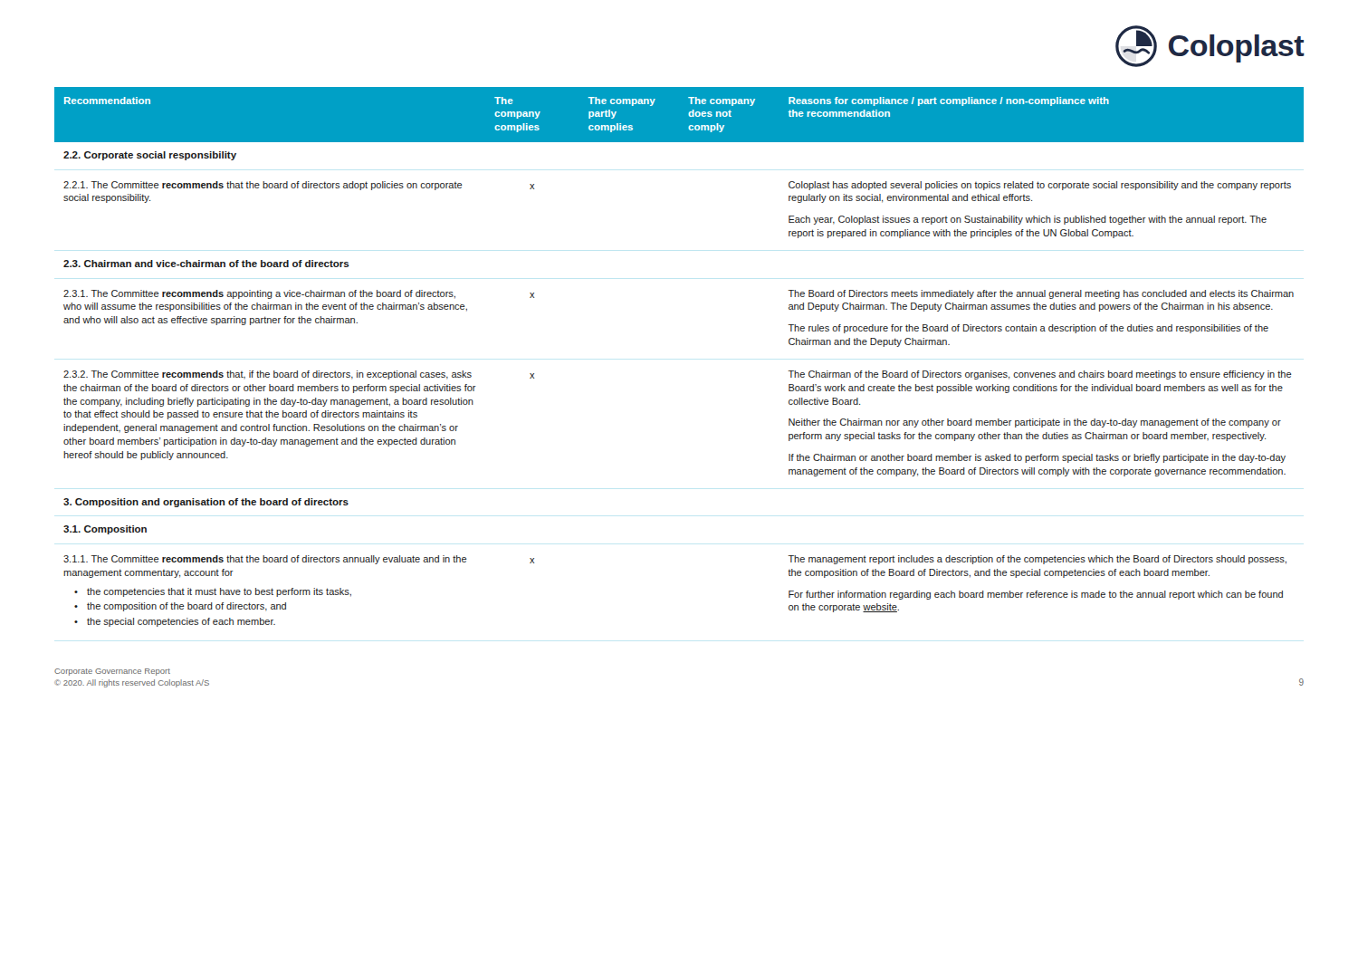Coloplast
| Recommendation | The company complies | The company partly complies | The company does not comply | Reasons for compliance / part compliance / non-compliance with the recommendation |
| --- | --- | --- | --- | --- |
| 2.2. Corporate social responsibility |
| 2.2.1. The Committee recommends that the board of directors adopt policies on corporate social responsibility. | x | | | Coloplast has adopted several policies on topics related to corporate social responsibility and the company reports regularly on its social, environmental and ethical efforts. Each year, Coloplast issues a report on Sustainability which is published together with the annual report. The report is prepared in compliance with the principles of the UN Global Compact. |
| 2.3. Chairman and vice-chairman of the board of directors |
| 2.3.1. The Committee recommends appointing a vice-chairman of the board of directors, who will assume the responsibilities of the chairman in the event of the chairman’s absence, and who will also act as effective sparring partner for the chairman. | x | | | The Board of Directors meets immediately after the annual general meeting has concluded and elects its Chairman and Deputy Chairman. The Deputy Chairman assumes the duties and powers of the Chairman in his absence. The rules of procedure for the Board of Directors contain a description of the duties and responsibilities of the Chairman and the Deputy Chairman. |
| 2.3.2. The Committee recommends that, if the board of directors, in exceptional cases, asks the chairman of the board of directors or other board members to perform special activities for the company, including briefly participating in the day-to-day management, a board resolution to that effect should be passed to ensure that the board of directors maintains its independent, general management and control function. Resolutions on the chairman’s or other board members’ participation in day-to-day management and the expected duration hereof should be publicly announced. | x | | | The Chairman of the Board of Directors organises, convenes and chairs board meetings to ensure efficiency in the Board’s work and create the best possible working conditions for the individual board members as well as for the collective Board. Neither the Chairman nor any other board member participate in the day-to-day management of the company or perform any special tasks for the company other than the duties as Chairman or board member, respectively. If the Chairman or another board member is asked to perform special tasks or briefly participate in the day-to-day management of the company, the Board of Directors will comply with the corporate governance recommendation. |
| 3. Composition and organisation of the board of directors |
| 3.1. Composition |
| 3.1.1. The Committee recommends that the board of directors annually evaluate and in the management commentary, account for the competencies that it must have to best perform its tasks, the composition of the board of directors, and the special competencies of each member. | x | | | The management report includes a description of the competencies which the Board of Directors should possess, the composition of the Board of Directors, and the special competencies of each board member. For further information regarding each board member reference is made to the annual report which can be found on the corporate website . |
Corporate Governance Report
© 2020. All rights reserved Coloplast A/S
9